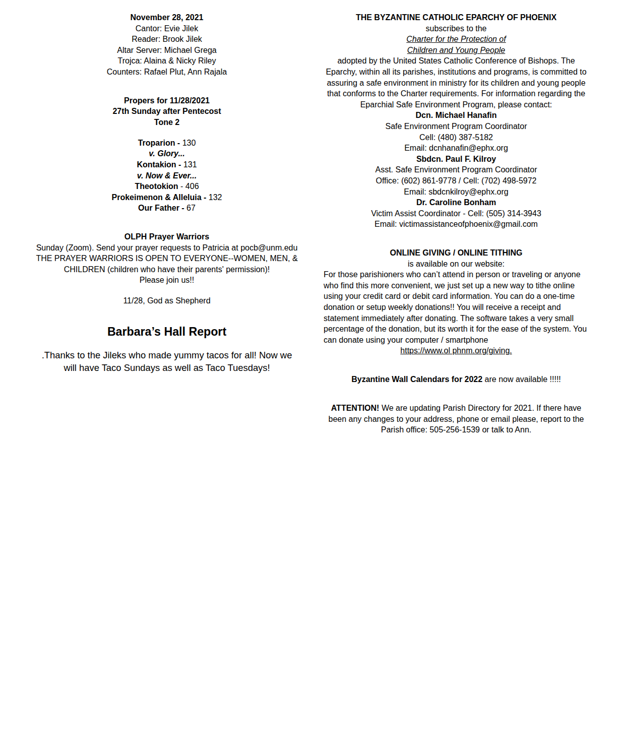November 28, 2021
Cantor: Evie Jilek
Reader: Brook Jilek
Altar Server: Michael Grega
Trojca: Alaina & Nicky Riley
Counters: Rafael Plut, Ann Rajala
Propers for 11/28/2021
27th Sunday after Pentecost
Tone 2
Troparion - 130
v. Glory...
Kontakion - 131
v. Now & Ever...
Theotokion - 406
Prokeimenon & Alleluia - 132
Our Father - 67
OLPH Prayer Warriors
Sunday (Zoom). Send your prayer requests to Patricia at pocb@unm.edu THE PRAYER WARRIORS IS OPEN TO EVERYONE--WOMEN, MEN, & CHILDREN (children who have their parents' permission)!
Please join us!!
11/28, God as Shepherd
Barbara’s Hall Report
.Thanks to the Jileks who made yummy tacos for all! Now we will have Taco Sundays as well as Taco Tuesdays!
THE BYZANTINE CATHOLIC EPARCHY OF PHOENIX
subscribes to the
Charter for the Protection of
Children and Young People
adopted by the United States Catholic Conference of Bishops. The Eparchy, within all its parishes, institutions and programs, is committed to assuring a safe environment in ministry for its children and young people that conforms to the Charter requirements. For information regarding the Eparchial Safe Environment Program, please contact:
Dcn. Michael Hanafin
Safe Environment Program Coordinator
Cell: (480) 387-5182
Email: dcnhanafin@ephx.org
Sbdcn. Paul F. Kilroy
Asst. Safe Environment Program Coordinator
Office: (602) 861-9778 / Cell: (702) 498-5972
Email: sbdcnkilroy@ephx.org
Dr. Caroline Bonham
Victim Assist Coordinator - Cell: (505) 314-3943
Email: victimassistanceofphoenix@gmail.com
ONLINE GIVING / ONLINE TITHING
is available on our website:
For those parishioners who can’t attend in person or traveling or anyone who find this more convenient, we just set up a new way to tithe online using your credit card or debit card information. You can do a one-time donation or setup weekly donations!! You will receive a receipt and statement immediately after donating. The software takes a very small percentage of the donation, but its worth it for the ease of the system. You can donate using your computer / smartphone
https://www.ol phnm.org/giving.
Byzantine Wall Calendars for 2022 are now available !!!!!
ATTENTION! We are updating Parish Directory for 2021. If there have been any changes to your address, phone or email please, report to the Parish office: 505-256-1539 or talk to Ann.